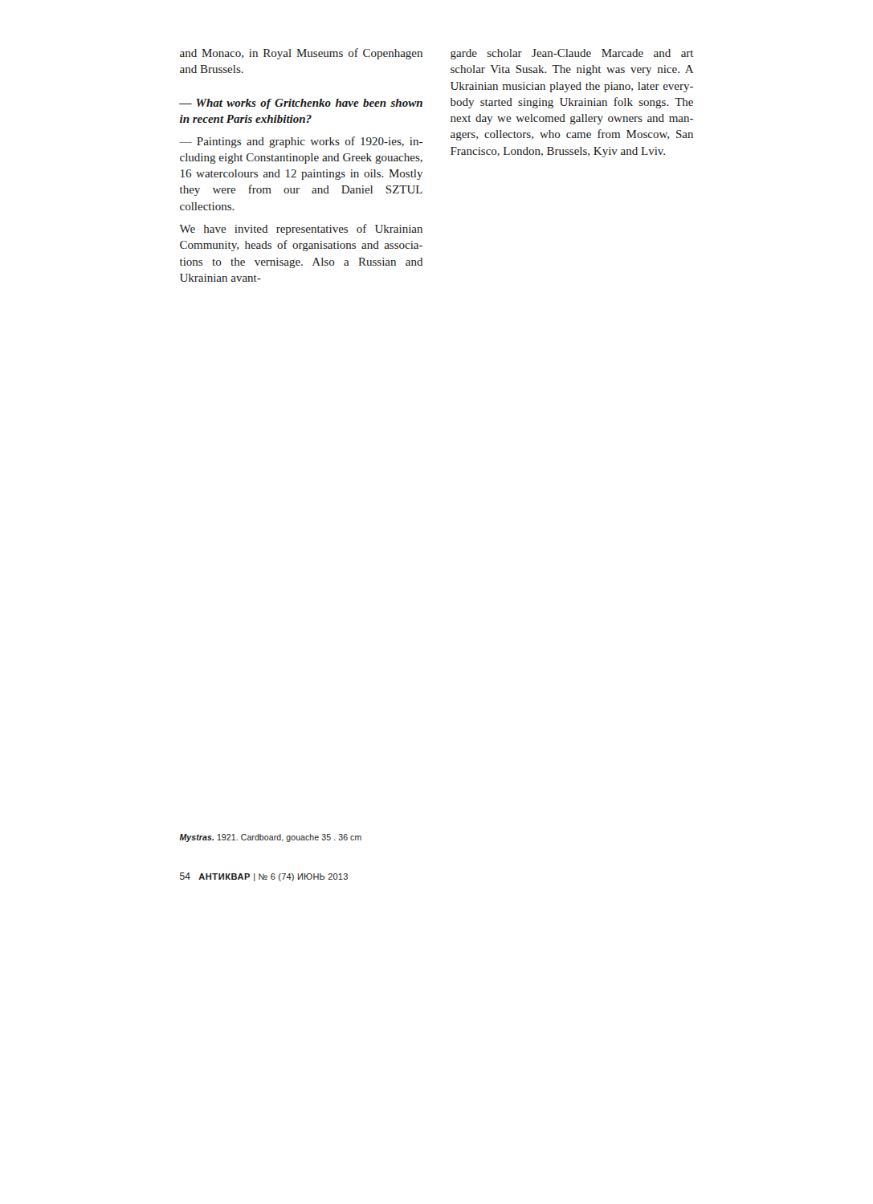and Monaco, in Royal Museums of Copenhagen and Brussels.
— What works of Gritchenko have been shown in recent Paris exhibition?
— Paintings and graphic works of 1920-ies, including eight Constantinople and Greek gouaches, 16 watercolours and 12 paintings in oils. Mostly they were from our and Daniel SZTUL collections.
We have invited representatives of Ukrainian Community, heads of organisations and associations to the vernisage. Also a Russian and Ukrainian avant-
garde scholar Jean-Claude Marcade and art scholar Vita Susak. The night was very nice. A Ukrainian musician played the piano, later everybody started singing Ukrainian folk songs. The next day we welcomed gallery owners and managers, collectors, who came from Moscow, San Francisco, London, Brussels, Kyiv and Lviv.
Mystras. 1921. Cardboard, gouache 35 . 36 cm
54 АНТИКВАР | № 6 (74) ИЮНЬ 2013